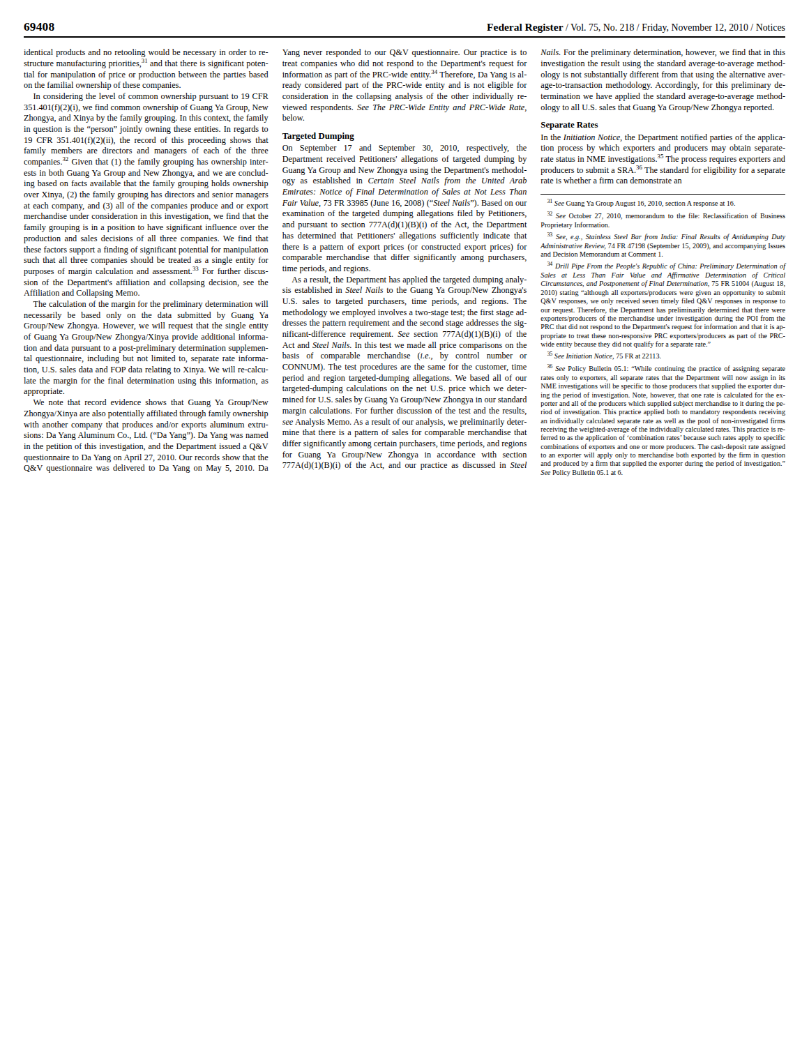69408
Federal Register / Vol. 75, No. 218 / Friday, November 12, 2010 / Notices
identical products and no retooling would be necessary in order to restructure manufacturing priorities,31 and that there is significant potential for manipulation of price or production between the parties based on the familial ownership of these companies.
In considering the level of common ownership pursuant to 19 CFR 351.401(f)(2)(i), we find common ownership of Guang Ya Group, New Zhongya, and Xinya by the family grouping. In this context, the family in question is the “person” jointly owning these entities. In regards to 19 CFR 351.401(f)(2)(ii), the record of this proceeding shows that family members are directors and managers of each of the three companies.32 Given that (1) the family grouping has ownership interests in both Guang Ya Group and New Zhongya, and we are concluding based on facts available that the family grouping holds ownership over Xinya, (2) the family grouping has directors and senior managers at each company, and (3) all of the companies produce and or export merchandise under consideration in this investigation, we find that the family grouping is in a position to have significant influence over the production and sales decisions of all three companies. We find that these factors support a finding of significant potential for manipulation such that all three companies should be treated as a single entity for purposes of margin calculation and assessment.33 For further discussion of the Department's affiliation and collapsing decision, see the Affiliation and Collapsing Memo.
The calculation of the margin for the preliminary determination will necessarily be based only on the data submitted by Guang Ya Group/New Zhongya. However, we will request that the single entity of Guang Ya Group/New Zhongya/Xinya provide additional information and data pursuant to a post-preliminary determination supplemental questionnaire, including but not limited to, separate rate information, U.S. sales data and FOP data relating to Xinya. We will re-calculate the margin for the final determination using this information, as appropriate.
We note that record evidence shows that Guang Ya Group/New Zhongya/Xinya are also potentially affiliated through family ownership with another company that produces and/or exports aluminum extrusions: Da Yang Aluminum Co., Ltd. (“Da Yang”). Da Yang was named in the petition of this investigation, and the Department issued a Q&V questionnaire to Da Yang on April 27, 2010. Our records show that the Q&V questionnaire was delivered to Da Yang on May 5, 2010. Da Yang never responded to our Q&V questionnaire. Our practice is to treat companies who did not respond to the Department's request for information as part of the PRC-wide entity.34 Therefore, Da Yang is already considered part of the PRC-wide entity and is not eligible for consideration in the collapsing analysis of the other individually reviewed respondents. See The PRC-Wide Entity and PRC-Wide Rate, below.
Targeted Dumping
On September 17 and September 30, 2010, respectively, the Department received Petitioners' allegations of targeted dumping by Guang Ya Group and New Zhongya using the Department's methodology as established in Certain Steel Nails from the United Arab Emirates: Notice of Final Determination of Sales at Not Less Than Fair Value, 73 FR 33985 (June 16, 2008) (“Steel Nails”). Based on our examination of the targeted dumping allegations filed by Petitioners, and pursuant to section 777A(d)(1)(B)(i) of the Act, the Department has determined that Petitioners' allegations sufficiently indicate that there is a pattern of export prices (or constructed export prices) for comparable merchandise that differ significantly among purchasers, time periods, and regions.
As a result, the Department has applied the targeted dumping analysis established in Steel Nails to the Guang Ya Group/New Zhongya's U.S. sales to targeted purchasers, time periods, and regions. The methodology we employed involves a two-stage test; the first stage addresses the pattern requirement and the second stage addresses the significant-difference requirement. See section 777A(d)(1)(B)(i) of the Act and Steel Nails. In this test we made all price comparisons on the basis of comparable merchandise (i.e., by control number or CONNUM). The test procedures are the same for the customer, time period and region targeted-dumping allegations. We based all of our targeted-dumping calculations on the net U.S. price which we determined for U.S. sales by Guang Ya Group/New Zhongya in our standard margin calculations. For further discussion of the test and the results, see Analysis Memo. As a result of our analysis, we preliminarily determine that there is a pattern of sales for comparable merchandise that differ significantly among certain purchasers, time periods, and regions for Guang Ya Group/New Zhongya in accordance with section 777A(d)(1)(B)(i) of the Act, and our practice as discussed in Steel Nails. For the preliminary determination, however, we find that in this investigation the result using the standard average-to-average methodology is not substantially different from that using the alternative average-to-transaction methodology. Accordingly, for this preliminary determination we have applied the standard average-to-average methodology to all U.S. sales that Guang Ya Group/New Zhongya reported.
Separate Rates
In the Initiation Notice, the Department notified parties of the application process by which exporters and producers may obtain separate-rate status in NME investigations.35 The process requires exporters and producers to submit a SRA.36 The standard for eligibility for a separate rate is whether a firm can demonstrate an
31 See Guang Ya Group August 16, 2010, section A response at 16.
32 See October 27, 2010, memorandum to the file: Reclassification of Business Proprietary Information.
33 See, e.g., Stainless Steel Bar from India: Final Results of Antidumping Duty Administrative Review, 74 FR 47198 (September 15, 2009), and accompanying Issues and Decision Memorandum at Comment 1.
34 Drill Pipe From the People's Republic of China: Preliminary Determination of Sales at Less Than Fair Value and Affirmative Determination of Critical Circumstances, and Postponement of Final Determination, 75 FR 51004 (August 18, 2010) stating “although all exporters/producers were given an opportunity to submit Q&V responses, we only received seven timely filed Q&V responses in response to our request. Therefore, the Department has preliminarily determined that there were exporters/producers of the merchandise under investigation during the POI from the PRC that did not respond to the Department's request for information and that it is appropriate to treat these non-responsive PRC exporters/producers as part of the PRC-wide entity because they did not qualify for a separate rate.”
35 See Initiation Notice, 75 FR at 22113.
36 See Policy Bulletin 05.1: “While continuing the practice of assigning separate rates only to exporters, all separate rates that the Department will now assign in its NME investigations will be specific to those producers that supplied the exporter during the period of investigation. Note, however, that one rate is calculated for the exporter and all of the producers which supplied subject merchandise to it during the period of investigation. This practice applied both to mandatory respondents receiving an individually calculated separate rate as well as the pool of non-investigated firms receiving the weighted-average of the individually calculated rates. This practice is referred to as the application of ‘combination rates’ because such rates apply to specific combinations of exporters and one or more producers. The cash-deposit rate assigned to an exporter will apply only to merchandise both exported by the firm in question and produced by a firm that supplied the exporter during the period of investigation.” See Policy Bulletin 05.1 at 6.